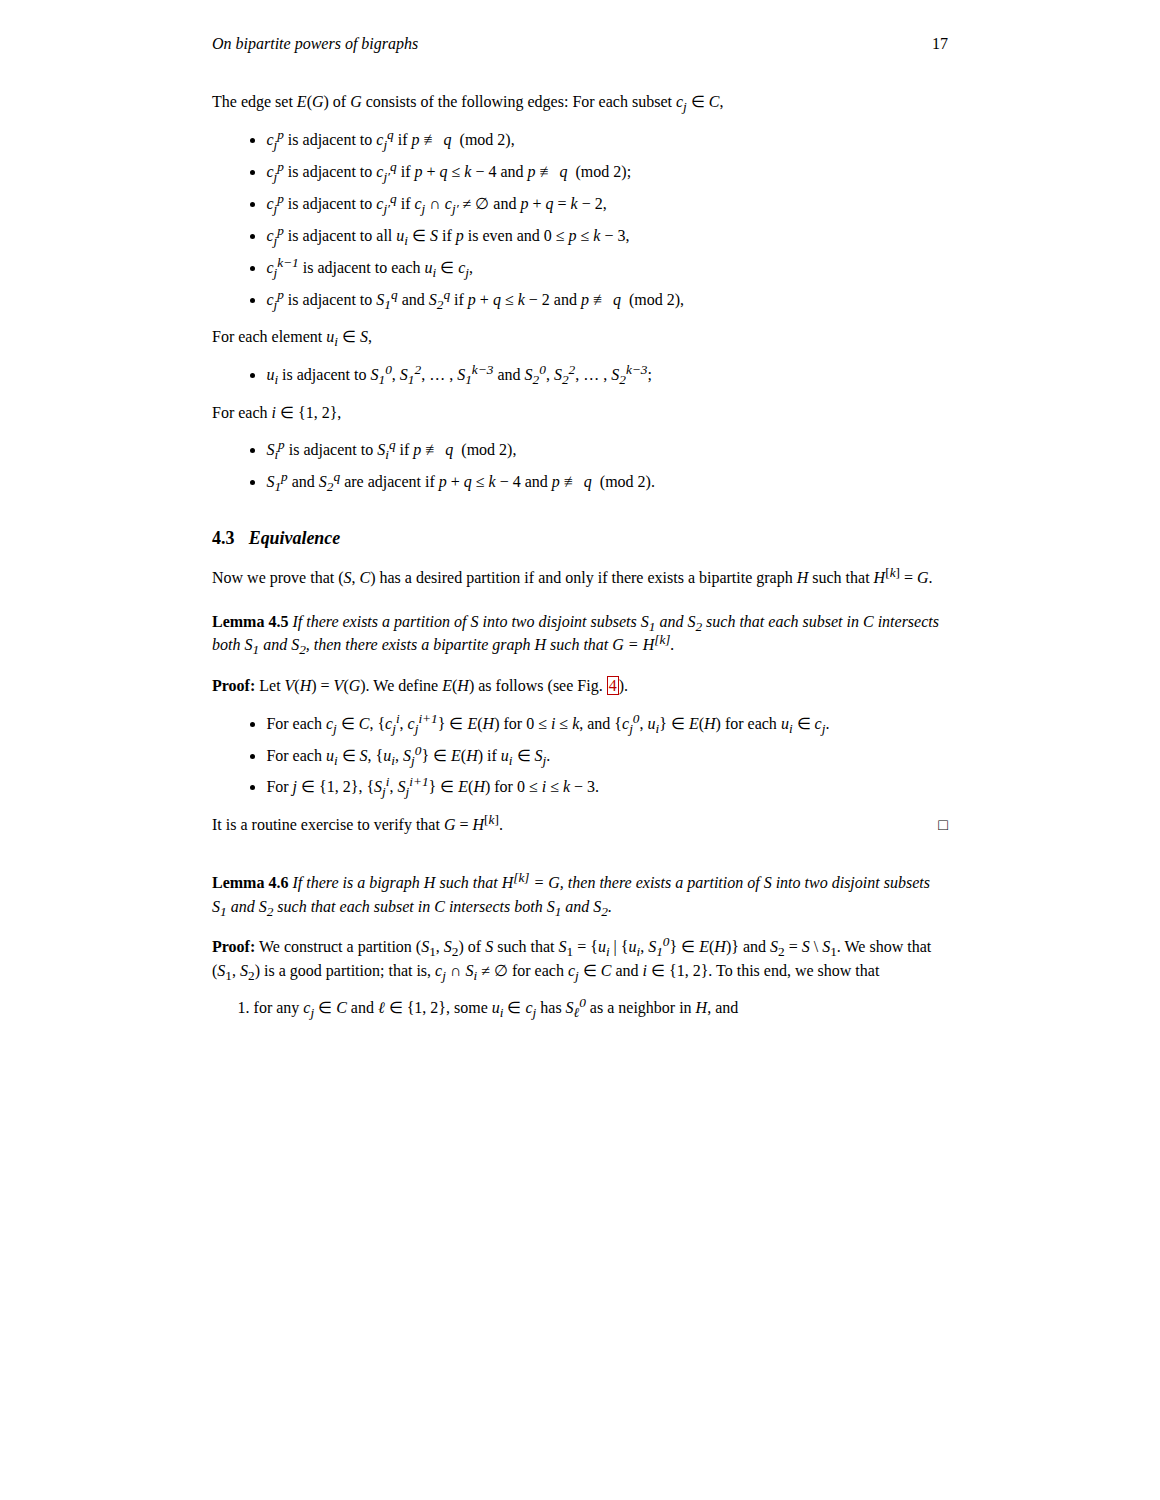On bipartite powers of bigraphs 17
The edge set E(G) of G consists of the following edges: For each subset cj ∈ C,
cjp is adjacent to cjq if p ≢ q (mod 2),
cjp is adjacent to cj′q if p + q ≤ k − 4 and p ≢ q (mod 2);
cjp is adjacent to cj′q if cj ∩ cj′ ≠ ∅ and p + q = k − 2,
cjp is adjacent to all ui ∈ S if p is even and 0 ≤ p ≤ k − 3,
cjk−1 is adjacent to each ui ∈ cj,
cjp is adjacent to S1q and S2q if p + q ≤ k − 2 and p ≢ q (mod 2),
For each element ui ∈ S,
ui is adjacent to S10, S12, … , S1k−3 and S20, S22, … , S2k−3;
For each i ∈ {1, 2},
Sip is adjacent to Siq if p ≢ q (mod 2),
S1p and S2q are adjacent if p + q ≤ k − 4 and p ≢ q (mod 2).
4.3 Equivalence
Now we prove that (S, C) has a desired partition if and only if there exists a bipartite graph H such that H[k] = G.
Lemma 4.5 If there exists a partition of S into two disjoint subsets S1 and S2 such that each subset in C intersects both S1 and S2, then there exists a bipartite graph H such that G = H[k].
Proof: Let V(H) = V(G). We define E(H) as follows (see Fig. 4).
For each cj ∈ C, {cji, cji+1} ∈ E(H) for 0 ≤ i ≤ k, and {cj0, ui} ∈ E(H) for each ui ∈ cj.
For each ui ∈ S, {ui, Sj0} ∈ E(H) if ui ∈ Sj.
For j ∈ {1, 2}, {Sji, Sji+1} ∈ E(H) for 0 ≤ i ≤ k − 3.
It is a routine exercise to verify that G = H[k]. □
Lemma 4.6 If there is a bigraph H such that H[k] = G, then there exists a partition of S into two disjoint subsets S1 and S2 such that each subset in C intersects both S1 and S2.
Proof: We construct a partition (S1, S2) of S such that S1 = {ui | {ui, S10} ∈ E(H)} and S2 = S \ S1. We show that (S1, S2) is a good partition; that is, cj ∩ Si ≠ ∅ for each cj ∈ C and i ∈ {1, 2}. To this end, we show that
for any cj ∈ C and ℓ ∈ {1, 2}, some ui ∈ cj has Sℓ0 as a neighbor in H, and